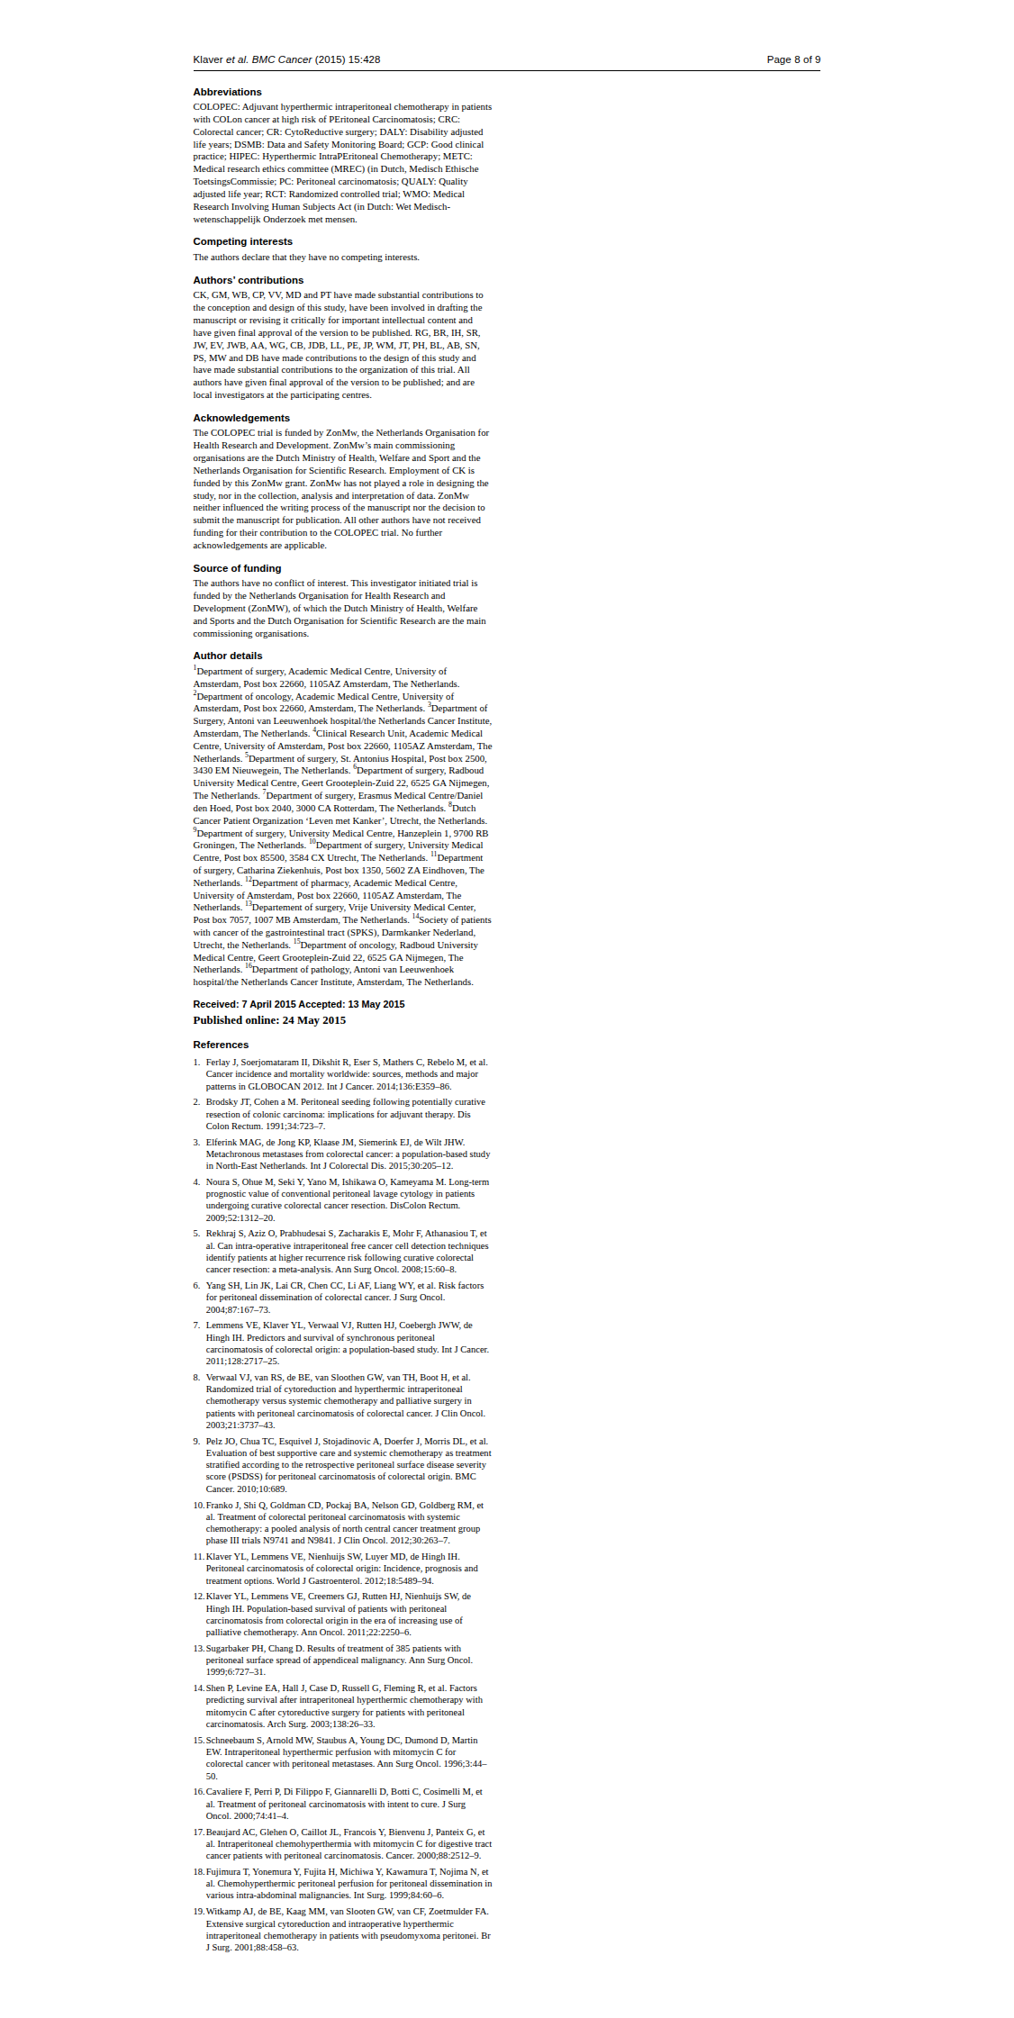Klaver et al. BMC Cancer (2015) 15:428
Page 8 of 9
Abbreviations
COLOPEC: Adjuvant hyperthermic intraperitoneal chemotherapy in patients with COLon cancer at high risk of PEritoneal Carcinomatosis; CRC: Colorectal cancer; CR: CytoReductive surgery; DALY: Disability adjusted life years; DSMB: Data and Safety Monitoring Board; GCP: Good clinical practice; HIPEC: Hyperthermic IntraPEritoneal Chemotherapy; METC: Medical research ethics committee (MREC) (in Dutch, Medisch Ethische ToetsingsCommissie; PC: Peritoneal carcinomatosis; QUALY: Quality adjusted life year; RCT: Randomized controlled trial; WMO: Medical Research Involving Human Subjects Act (in Dutch: Wet Medisch-wetenschappelijk Onderzoek met mensen.
Competing interests
The authors declare that they have no competing interests.
Authors’ contributions
CK, GM, WB, CP, VV, MD and PT have made substantial contributions to the conception and design of this study, have been involved in drafting the manuscript or revising it critically for important intellectual content and have given final approval of the version to be published. RG, BR, IH, SR, JW, EV, JWB, AA, WG, CB, JDB, LL, PE, JP, WM, JT, PH, BL, AB, SN, PS, MW and DB have made contributions to the design of this study and have made substantial contributions to the organization of this trial. All authors have given final approval of the version to be published; and are local investigators at the participating centres.
Acknowledgements
The COLOPEC trial is funded by ZonMw, the Netherlands Organisation for Health Research and Development. ZonMw’s main commissioning organisations are the Dutch Ministry of Health, Welfare and Sport and the Netherlands Organisation for Scientific Research. Employment of CK is funded by this ZonMw grant. ZonMw has not played a role in designing the study, nor in the collection, analysis and interpretation of data. ZonMw neither influenced the writing process of the manuscript nor the decision to submit the manuscript for publication. All other authors have not received funding for their contribution to the COLOPEC trial. No further acknowledgements are applicable.
Source of funding
The authors have no conflict of interest. This investigator initiated trial is funded by the Netherlands Organisation for Health Research and Development (ZonMW), of which the Dutch Ministry of Health, Welfare and Sports and the Dutch Organisation for Scientific Research are the main commissioning organisations.
Author details
1Department of surgery, Academic Medical Centre, University of Amsterdam, Post box 22660, 1105AZ Amsterdam, The Netherlands. 2Department of oncology, Academic Medical Centre, University of Amsterdam, Post box 22660, Amsterdam, The Netherlands. 3Department of Surgery, Antoni van Leeuwenhoek hospital/the Netherlands Cancer Institute, Amsterdam, The Netherlands. 4Clinical Research Unit, Academic Medical Centre, University of Amsterdam, Post box 22660, 1105AZ Amsterdam, The Netherlands. 5Department of surgery, St. Antonius Hospital, Post box 2500, 3430 EM Nieuwegein, The Netherlands. 6Department of surgery, Radboud University Medical Centre, Geert Grooteplein-Zuid 22, 6525 GA Nijmegen, The Netherlands. 7Department of surgery, Erasmus Medical Centre/Daniel den Hoed, Post box 2040, 3000 CA Rotterdam, The Netherlands. 8Dutch Cancer Patient Organization ‘Leven met Kanker’, Utrecht, the Netherlands. 9Department of surgery, University Medical Centre, Hanzeplein 1, 9700 RB Groningen, The Netherlands. 10Department of surgery, University Medical Centre, Post box 85500, 3584 CX Utrecht, The Netherlands. 11Department of surgery, Catharina Ziekenhuis, Post box 1350, 5602 ZA Eindhoven, The Netherlands. 12Department of pharmacy, Academic Medical Centre, University of Amsterdam, Post box 22660, 1105AZ Amsterdam, The Netherlands. 13Departement of surgery, Vrije University Medical Center, Post box 7057, 1007 MB Amsterdam, The Netherlands. 14Society of patients with cancer of the gastrointestinal tract (SPKS), Darmkanker Nederland, Utrecht, the Netherlands. 15Department of oncology, Radboud University Medical Centre, Geert Grooteplein-Zuid 22, 6525 GA Nijmegen, The Netherlands. 16Department of pathology, Antoni van Leeuwenhoek hospital/the Netherlands Cancer Institute, Amsterdam, The Netherlands.
Received: 7 April 2015 Accepted: 13 May 2015
Published online: 24 May 2015
References
Ferlay J, Soerjomataram II, Dikshit R, Eser S, Mathers C, Rebelo M, et al. Cancer incidence and mortality worldwide: sources, methods and major patterns in GLOBOCAN 2012. Int J Cancer. 2014;136:E359–86.
Brodsky JT, Cohen a M. Peritoneal seeding following potentially curative resection of colonic carcinoma: implications for adjuvant therapy. Dis Colon Rectum. 1991;34:723–7.
Elferink MAG, de Jong KP, Klaase JM, Siemerink EJ, de Wilt JHW. Metachronous metastases from colorectal cancer: a population-based study in North-East Netherlands. Int J Colorectal Dis. 2015;30:205–12.
Noura S, Ohue M, Seki Y, Yano M, Ishikawa O, Kameyama M. Long-term prognostic value of conventional peritoneal lavage cytology in patients undergoing curative colorectal cancer resection. DisColon Rectum. 2009;52:1312–20.
Rekhraj S, Aziz O, Prabhudesai S, Zacharakis E, Mohr F, Athanasiou T, et al. Can intra-operative intraperitoneal free cancer cell detection techniques identify patients at higher recurrence risk following curative colorectal cancer resection: a meta-analysis. Ann Surg Oncol. 2008;15:60–8.
Yang SH, Lin JK, Lai CR, Chen CC, Li AF, Liang WY, et al. Risk factors for peritoneal dissemination of colorectal cancer. J Surg Oncol. 2004;87:167–73.
Lemmens VE, Klaver YL, Verwaal VJ, Rutten HJ, Coebergh JWW, de Hingh IH. Predictors and survival of synchronous peritoneal carcinomatosis of colorectal origin: a population-based study. Int J Cancer. 2011;128:2717–25.
Verwaal VJ, van RS, de BE, van Sloothen GW, van TH, Boot H, et al. Randomized trial of cytoreduction and hyperthermic intraperitoneal chemotherapy versus systemic chemotherapy and palliative surgery in patients with peritoneal carcinomatosis of colorectal cancer. J Clin Oncol. 2003;21:3737–43.
Pelz JO, Chua TC, Esquivel J, Stojadinovic A, Doerfer J, Morris DL, et al. Evaluation of best supportive care and systemic chemotherapy as treatment stratified according to the retrospective peritoneal surface disease severity score (PSDSS) for peritoneal carcinomatosis of colorectal origin. BMC Cancer. 2010;10:689.
Franko J, Shi Q, Goldman CD, Pockaj BA, Nelson GD, Goldberg RM, et al. Treatment of colorectal peritoneal carcinomatosis with systemic chemotherapy: a pooled analysis of north central cancer treatment group phase III trials N9741 and N9841. J Clin Oncol. 2012;30:263–7.
Klaver YL, Lemmens VE, Nienhuijs SW, Luyer MD, de Hingh IH. Peritoneal carcinomatosis of colorectal origin: Incidence, prognosis and treatment options. World J Gastroenterol. 2012;18:5489–94.
Klaver YL, Lemmens VE, Creemers GJ, Rutten HJ, Nienhuijs SW, de Hingh IH. Population-based survival of patients with peritoneal carcinomatosis from colorectal origin in the era of increasing use of palliative chemotherapy. Ann Oncol. 2011;22:2250–6.
Sugarbaker PH, Chang D. Results of treatment of 385 patients with peritoneal surface spread of appendiceal malignancy. Ann Surg Oncol. 1999;6:727–31.
Shen P, Levine EA, Hall J, Case D, Russell G, Fleming R, et al. Factors predicting survival after intraperitoneal hyperthermic chemotherapy with mitomycin C after cytoreductive surgery for patients with peritoneal carcinomatosis. Arch Surg. 2003;138:26–33.
Schneebaum S, Arnold MW, Staubus A, Young DC, Dumond D, Martin EW. Intraperitoneal hyperthermic perfusion with mitomycin C for colorectal cancer with peritoneal metastases. Ann Surg Oncol. 1996;3:44–50.
Cavaliere F, Perri P, Di Filippo F, Giannarelli D, Botti C, Cosimelli M, et al. Treatment of peritoneal carcinomatosis with intent to cure. J Surg Oncol. 2000;74:41–4.
Beaujard AC, Glehen O, Caillot JL, Francois Y, Bienvenu J, Panteix G, et al. Intraperitoneal chemohyperthermia with mitomycin C for digestive tract cancer patients with peritoneal carcinomatosis. Cancer. 2000;88:2512–9.
Fujimura T, Yonemura Y, Fujita H, Michiwa Y, Kawamura T, Nojima N, et al. Chemohyperthermic peritoneal perfusion for peritoneal dissemination in various intra-abdominal malignancies. Int Surg. 1999;84:60–6.
Witkamp AJ, de BE, Kaag MM, van Slooten GW, van CF, Zoetmulder FA. Extensive surgical cytoreduction and intraoperative hyperthermic intraperitoneal chemotherapy in patients with pseudomyxoma peritonei. Br J Surg. 2001;88:458–63.